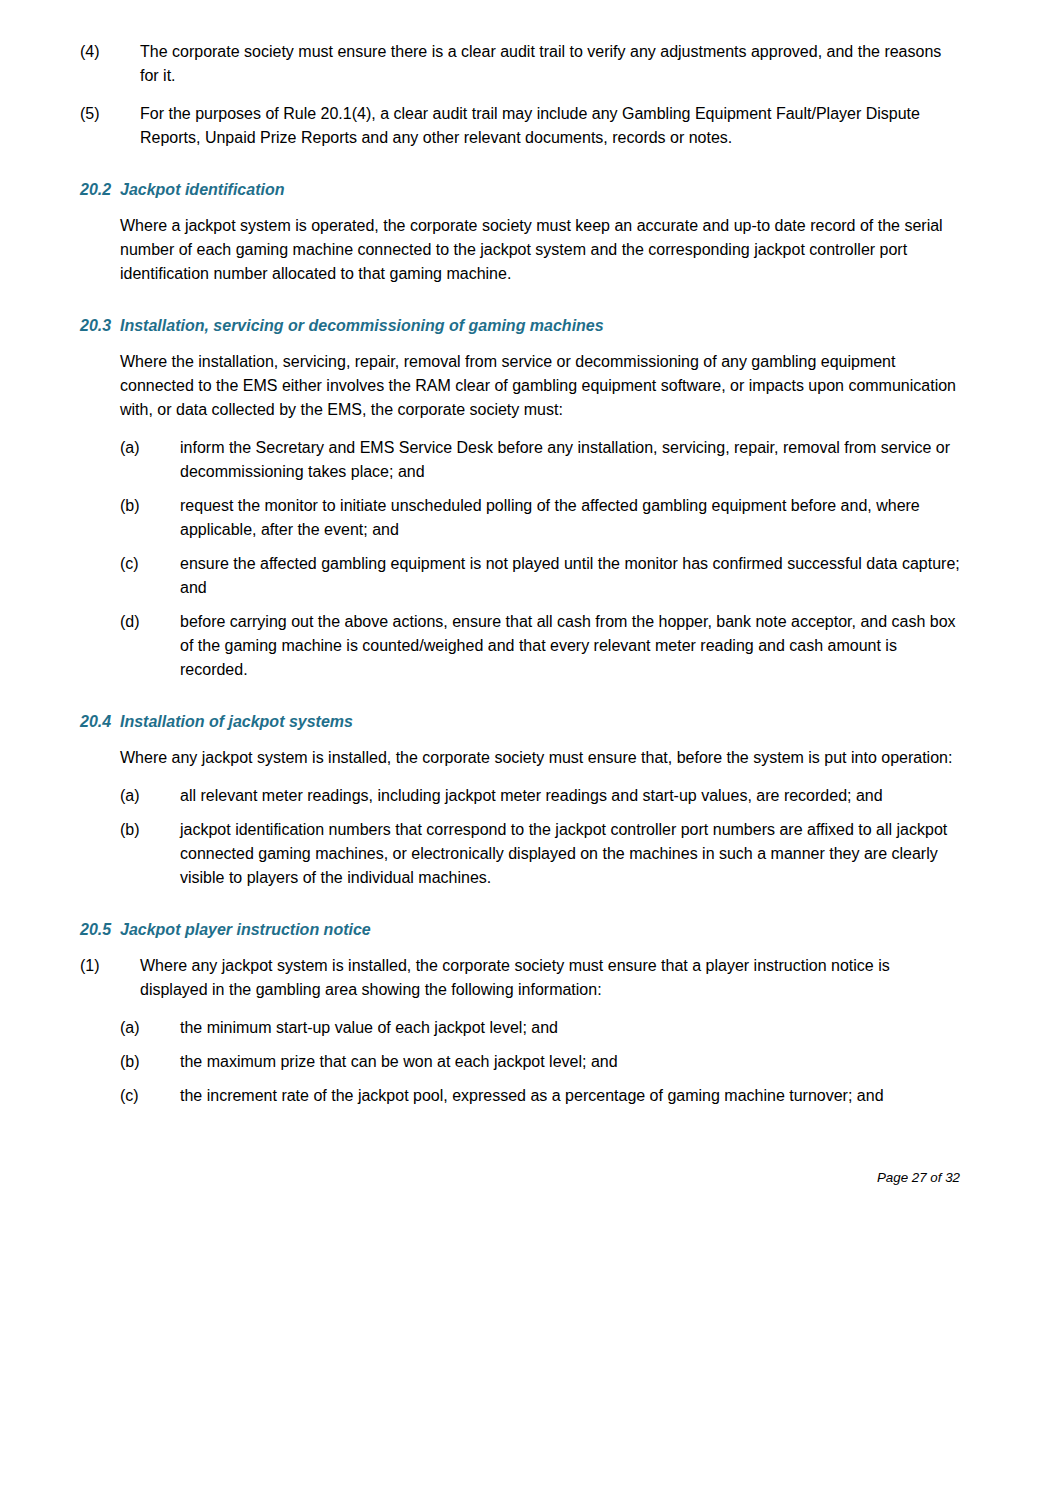(4)
The corporate society must ensure there is a clear audit trail to verify any adjustments approved, and the reasons for it.
(5)
For the purposes of Rule 20.1(4), a clear audit trail may include any Gambling Equipment Fault/Player Dispute Reports, Unpaid Prize Reports and any other relevant documents, records or notes.
20.2 Jackpot identification
Where a jackpot system is operated, the corporate society must keep an accurate and up-to date record of the serial number of each gaming machine connected to the jackpot system and the corresponding jackpot controller port identification number allocated to that gaming machine.
20.3 Installation, servicing or decommissioning of gaming machines
Where the installation, servicing, repair, removal from service or decommissioning of any gambling equipment connected to the EMS either involves the RAM clear of gambling equipment software, or impacts upon communication with, or data collected by the EMS, the corporate society must:
(a)
inform the Secretary and EMS Service Desk before any installation, servicing, repair, removal from service or decommissioning takes place; and
(b)
request the monitor to initiate unscheduled polling of the affected gambling equipment before and, where applicable, after the event; and
(c)
ensure the affected gambling equipment is not played until the monitor has confirmed successful data capture; and
(d)
before carrying out the above actions, ensure that all cash from the hopper, bank note acceptor, and cash box of the gaming machine is counted/weighed and that every relevant meter reading and cash amount is recorded.
20.4 Installation of jackpot systems
Where any jackpot system is installed, the corporate society must ensure that, before the system is put into operation:
(a)
all relevant meter readings, including jackpot meter readings and start-up values, are recorded; and
(b)
jackpot identification numbers that correspond to the jackpot controller port numbers are affixed to all jackpot connected gaming machines, or electronically displayed on the machines in such a manner they are clearly visible to players of the individual machines.
20.5 Jackpot player instruction notice
(1)
Where any jackpot system is installed, the corporate society must ensure that a player instruction notice is displayed in the gambling area showing the following information:
(a)
the minimum start-up value of each jackpot level; and
(b)
the maximum prize that can be won at each jackpot level; and
(c)
the increment rate of the jackpot pool, expressed as a percentage of gaming machine turnover; and
Page 27 of 32